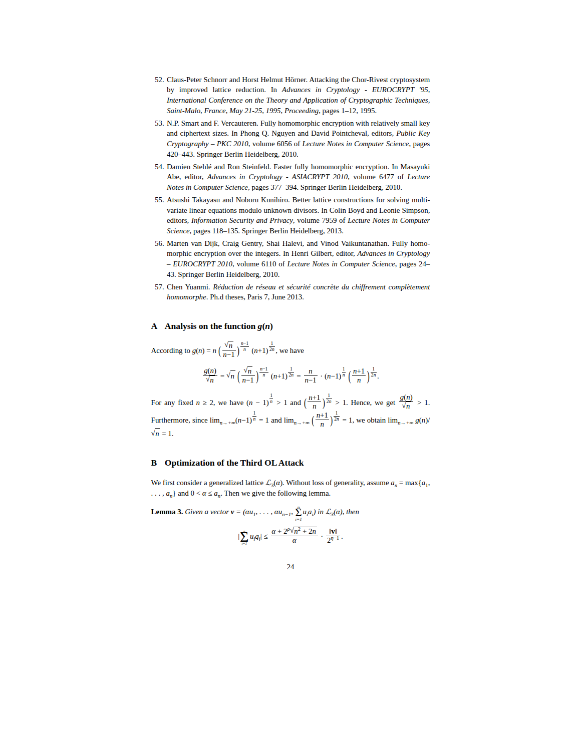52. Claus-Peter Schnorr and Horst Helmut Hörner. Attacking the Chor-Rivest cryptosystem by improved lattice reduction. In Advances in Cryptology - EUROCRYPT '95, International Conference on the Theory and Application of Cryptographic Techniques, Saint-Malo, France, May 21-25, 1995, Proceeding, pages 1–12, 1995.
53. N.P. Smart and F. Vercauteren. Fully homomorphic encryption with relatively small key and ciphertext sizes. In Phong Q. Nguyen and David Pointcheval, editors, Public Key Cryptography – PKC 2010, volume 6056 of Lecture Notes in Computer Science, pages 420–443. Springer Berlin Heidelberg, 2010.
54. Damien Stehlé and Ron Steinfeld. Faster fully homomorphic encryption. In Masayuki Abe, editor, Advances in Cryptology - ASIACRYPT 2010, volume 6477 of Lecture Notes in Computer Science, pages 377–394. Springer Berlin Heidelberg, 2010.
55. Atsushi Takayasu and Noboru Kunihiro. Better lattice constructions for solving multivariate linear equations modulo unknown divisors. In Colin Boyd and Leonie Simpson, editors, Information Security and Privacy, volume 7959 of Lecture Notes in Computer Science, pages 118–135. Springer Berlin Heidelberg, 2013.
56. Marten van Dijk, Craig Gentry, Shai Halevi, and Vinod Vaikuntanathan. Fully homomorphic encryption over the integers. In Henri Gilbert, editor, Advances in Cryptology – EUROCRYPT 2010, volume 6110 of Lecture Notes in Computer Science, pages 24–43. Springer Berlin Heidelberg, 2010.
57. Chen Yuanmi. Réduction de réseau et sécurité concrète du chiffrement complètement homomorphe. Ph.d theses, Paris 7, June 2013.
AAnalysis on the function g(n)
According to g(n) = n (nn−1)n−1 n (n+1)12n, we have
g(n) n = n (nn−1)n−1 n (n+1)12n = nn−1 · (n−1)1 n (n+1 n)12n.
For any fixed n ≥ 2, we have (n − 1)1 n > 1 and (n+1 n)12n > 1. Hence, we get g(n) n > 1. Furthermore, since limn→+∞(n−1)1 n = 1 and limn→+∞ (n+1 n)12n = 1, we obtain limn→+∞ g(n)/n = 1.
BOptimization of the Third OL Attack
We first consider a generalized lattice ℒ3(α). Without loss of generality, assume an = max{a1, . . . , an} and 0 < α ≤ an. Then we give the following lemma.
Lemma 3. Given a vector v = (αu1, . . . , αun−1, Σni=1 uiai) in ℒ3(α), then
|Σni=1 uiqi| ≤ α + 2ρn2 + 2n α · ‖v‖2η−1.
24